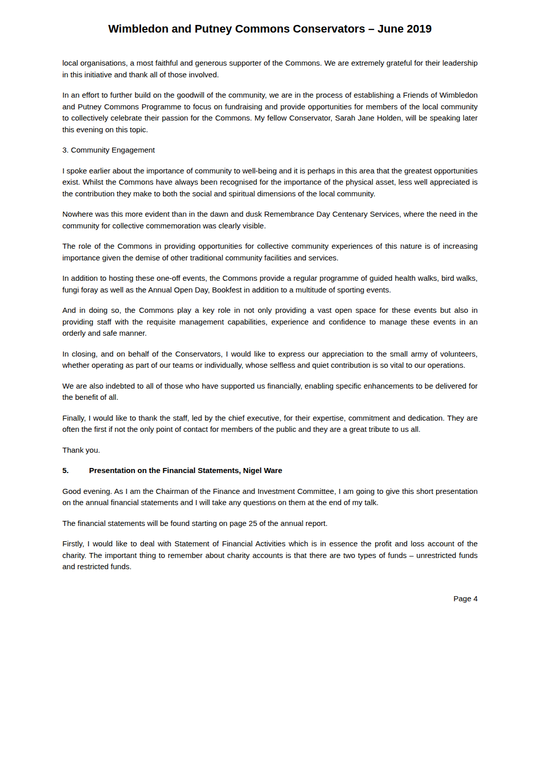Wimbledon and Putney Commons Conservators – June 2019
local organisations, a most faithful and generous supporter of the Commons. We are extremely grateful for their leadership in this initiative and thank all of those involved.
In an effort to further build on the goodwill of the community, we are in the process of establishing a Friends of Wimbledon and Putney Commons Programme to focus on fundraising and provide opportunities for members of the local community to collectively celebrate their passion for the Commons. My fellow Conservator, Sarah Jane Holden, will be speaking later this evening on this topic.
3. Community Engagement
I spoke earlier about the importance of community to well-being and it is perhaps in this area that the greatest opportunities exist. Whilst the Commons have always been recognised for the importance of the physical asset, less well appreciated is the contribution they make to both the social and spiritual dimensions of the local community.
Nowhere was this more evident than in the dawn and dusk Remembrance Day Centenary Services, where the need in the community for collective commemoration was clearly visible.
The role of the Commons in providing opportunities for collective community experiences of this nature is of increasing importance given the demise of other traditional community facilities and services.
In addition to hosting these one-off events, the Commons provide a regular programme of guided health walks, bird walks, fungi foray as well as the Annual Open Day, Bookfest in addition to a multitude of sporting events.
And in doing so, the Commons play a key role in not only providing a vast open space for these events but also in providing staff with the requisite management capabilities, experience and confidence to manage these events in an orderly and safe manner.
In closing, and on behalf of the Conservators, I would like to express our appreciation to the small army of volunteers, whether operating as part of our teams or individually, whose selfless and quiet contribution is so vital to our operations.
We are also indebted to all of those who have supported us financially, enabling specific enhancements to be delivered for the benefit of all.
Finally, I would like to thank the staff, led by the chief executive, for their expertise, commitment and dedication. They are often the first if not the only point of contact for members of the public and they are a great tribute to us all.
Thank you.
5. Presentation on the Financial Statements, Nigel Ware
Good evening. As I am the Chairman of the Finance and Investment Committee, I am going to give this short presentation on the annual financial statements and I will take any questions on them at the end of my talk.
The financial statements will be found starting on page 25 of the annual report.
Firstly, I would like to deal with Statement of Financial Activities which is in essence the profit and loss account of the charity. The important thing to remember about charity accounts is that there are two types of funds – unrestricted funds and restricted funds.
Page 4